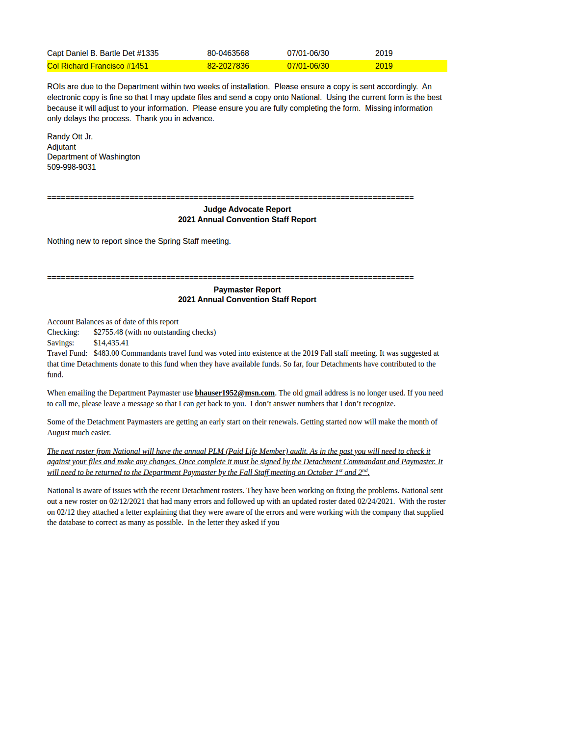| Capt Daniel B. Bartle Det #1335 | 80-0463568 | 07/01-06/30 | 2019 |
| Col Richard Francisco #1451 | 82-2027836 | 07/01-06/30 | 2019 |
ROIs are due to the Department within two weeks of installation. Please ensure a copy is sent accordingly. An electronic copy is fine so that I may update files and send a copy onto National. Using the current form is the best because it will adjust to your information. Please ensure you are fully completing the form. Missing information only delays the process. Thank you in advance.
Randy Ott Jr.
Adjutant
Department of Washington
509-998-9031
================================================================================
Judge Advocate Report
2021 Annual Convention Staff Report
Nothing new to report since the Spring Staff meeting.
================================================================================
Paymaster Report
2021 Annual Convention Staff Report
Account Balances as of date of this report Checking:$2755.48 (with no outstanding checks) Savings:$14,435.41 Travel Fund:$483.00 Commandants travel fund was voted into existence at the 2019 Fall staff meeting. It was suggested at that time Detachments donate to this fund when they have available funds. So far, four Detachments have contributed to the fund.
When emailing the Department Paymaster use bhauser1952@msn.com. The old gmail address is no longer used. If you need to call me, please leave a message so that I can get back to you. I don’t answer numbers that I don’t recognize.
Some of the Detachment Paymasters are getting an early start on their renewals. Getting started now will make the month of August much easier.
The next roster from National will have the annual PLM (Paid Life Member) audit. As in the past you will need to check it against your files and make any changes. Once complete it must be signed by the Detachment Commandant and Paymaster. It will need to be returned to the Department Paymaster by the Fall Staff meeting on October 1st and 2nd.
National is aware of issues with the recent Detachment rosters. They have been working on fixing the problems. National sent out a new roster on 02/12/2021 that had many errors and followed up with an updated roster dated 02/24/2021. With the roster on 02/12 they attached a letter explaining that they were aware of the errors and were working with the company that supplied the database to correct as many as possible. In the letter they asked if you